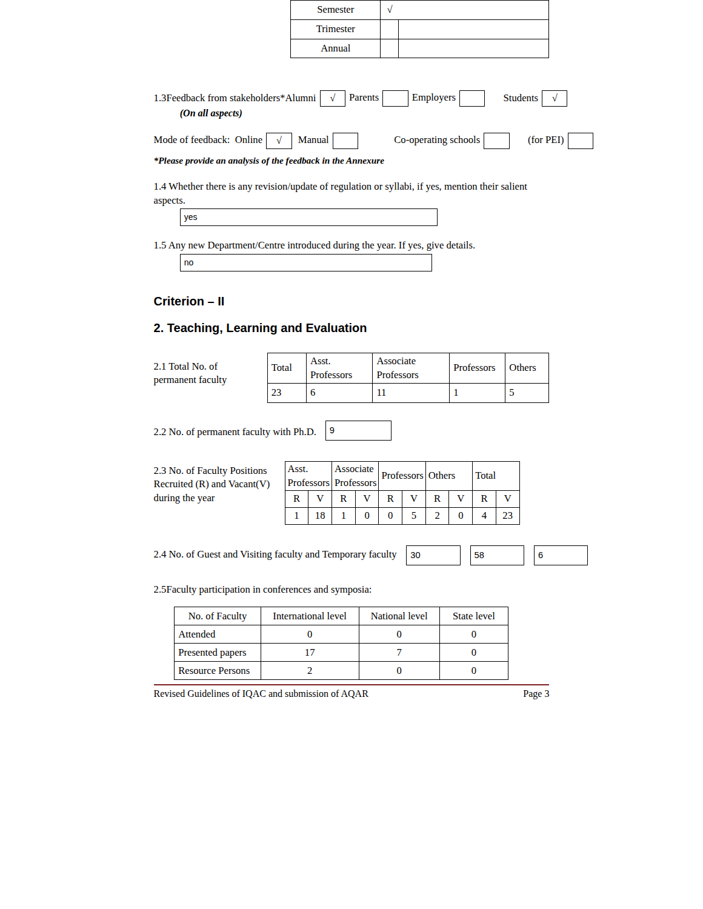| Semester | √ | |
| Trimester | | |
| Annual | | |
1.3Feedback from stakeholders*Alumni √ Parents Employers Students √
(On all aspects)
Mode of feedback: Online √ Manual Co-operating schools (for PEI)
*Please provide an analysis of the feedback in the Annexure
1.4 Whether there is any revision/update of regulation or syllabi, if yes, mention their salient aspects.
yes
1.5 Any new Department/Centre introduced during the year. If yes, give details.
no
Criterion – II
2. Teaching, Learning and Evaluation
2.1 Total No. of
permanent faculty
| Total | Asst. Professors | Associate Professors | Professors | Others |
| 23 | 6 | 11 | 1 | 5 |
2.2 No. of permanent faculty with Ph.D. 9
2.3 No. of Faculty Positions
Recruited (R) and Vacant(V)
during the year
| Asst. Professors | Associate Professors | Professors | Others | Total |
| R | V | R | V | R | V | R | V | R | V |
| 1 | 18 | 1 | 0 | 0 | 5 | 2 | 0 | 4 | 23 |
2.4 No. of Guest and Visiting faculty and Temporary faculty 30 58 6
2.5Faculty participation in conferences and symposia:
| No. of Faculty | International level | National level | State level |
| Attended | 0 | 0 | 0 |
| Presented papers | 17 | 7 | 0 |
| Resource Persons | 2 | 0 | 0 |
Revised Guidelines of IQAC and submission of AQAR Page 3